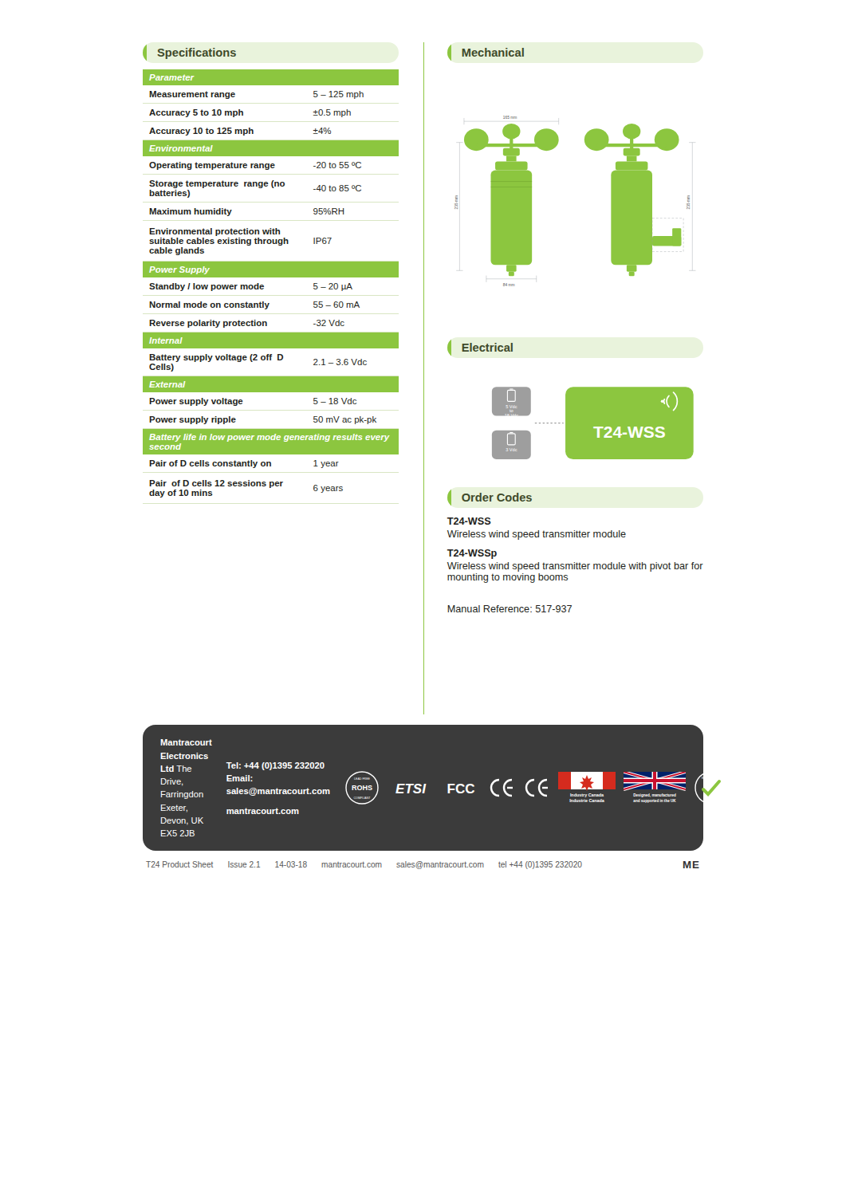Specifications
| Parameter |
| Measurement range | 5 – 125 mph |
| Accuracy 5 to 10 mph | ±0.5 mph |
| Accuracy 10 to 125 mph | ±4% |
| Environmental |
| Operating temperature range | -20 to 55 ºC |
| Storage temperature range (no batteries) | -40 to 85 ºC |
| Maximum humidity | 95%RH |
| Environmental protection with suitable cables existing through cable glands | IP67 |
| Power Supply |
| Standby / low power mode | 5 – 20 µA |
| Normal mode on constantly | 55 – 60 mA |
| Reverse polarity protection | -32 Vdc |
| Internal |
| Battery supply voltage (2 off D Cells) | 2.1 – 3.6 Vdc |
| External |
| Power supply voltage | 5 – 18 Vdc |
| Power supply ripple | 50 mV ac pk-pk |
| Battery life in low power mode generating results every second |
| Pair of D cells constantly on | 1 year |
| Pair of D cells 12 sessions per day of 10 mins | 6 years |
Mechanical
165 mm 235 mm 84 mm 235 mm
Electrical
5 Vdc to 18 Vdc 3 Vdc T24-WSS
Order Codes
T24-WSS
Wireless wind speed transmitter module
T24-WSSp
Wireless wind speed transmitter module with pivot bar for mounting to moving booms
Manual Reference: 517-937
Mantracourt Electronics Ltd The Drive, Farringdon Exeter, Devon, UK
EX5 2JB
Tel: +44 (0)1395 232020
Email: sales@mantracourt.com
mantracourt.com
ROHS LEAD FREE COMPLIANT ETSI FCC Industry Canada Industrie Canada Designed, manufactured and supported in the UK ISO 9001 : 2008 CERTIFIED
T24 Product Sheet Issue 2.1 14-03-18 mantracourt.com sales@mantracourt.com tel +44 (0)1395 232020 ME